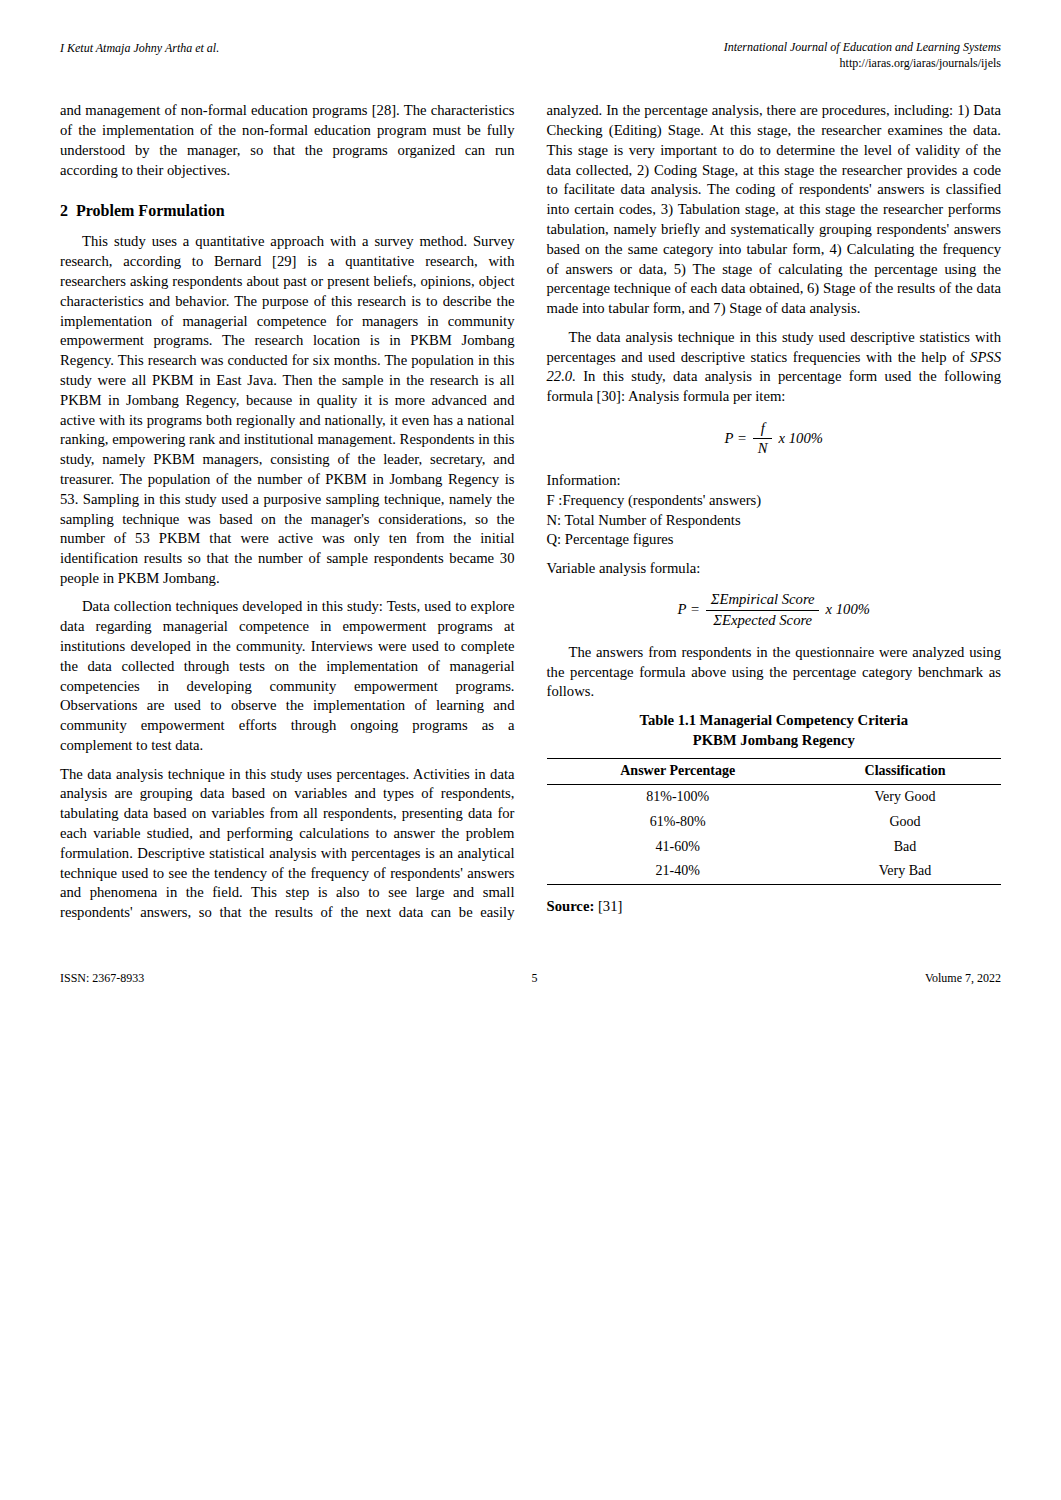I Ketut Atmaja Johny Artha et al.
International Journal of Education and Learning Systems
http://iaras.org/iaras/journals/ijels
and management of non-formal education programs [28]. The characteristics of the implementation of the non-formal education program must be fully understood by the manager, so that the programs organized can run according to their objectives.
2 Problem Formulation
This study uses a quantitative approach with a survey method. Survey research, according to Bernard [29] is a quantitative research, with researchers asking respondents about past or present beliefs, opinions, object characteristics and behavior. The purpose of this research is to describe the implementation of managerial competence for managers in community empowerment programs. The research location is in PKBM Jombang Regency. This research was conducted for six months. The population in this study were all PKBM in East Java. Then the sample in the research is all PKBM in Jombang Regency, because in quality it is more advanced and active with its programs both regionally and nationally, it even has a national ranking, empowering rank and institutional management. Respondents in this study, namely PKBM managers, consisting of the leader, secretary, and treasurer. The population of the number of PKBM in Jombang Regency is 53. Sampling in this study used a purposive sampling technique, namely the sampling technique was based on the manager's considerations, so the number of 53 PKBM that were active was only ten from the initial identification results so that the number of sample respondents became 30 people in PKBM Jombang.
Data collection techniques developed in this study: Tests, used to explore data regarding managerial competence in empowerment programs at institutions developed in the community. Interviews were used to complete the data collected through tests on the implementation of managerial competencies in developing community empowerment programs. Observations are used to observe the implementation of learning and community empowerment efforts through ongoing programs as a complement to test data.
The data analysis technique in this study uses percentages. Activities in data analysis are grouping data based on variables and types of respondents, tabulating data based on variables from all respondents, presenting data for each variable studied, and performing calculations to answer the problem formulation. Descriptive statistical analysis with percentages is an analytical technique used to see the tendency of the frequency of respondents' answers and phenomena in the field. This step is also to see large and small respondents' answers, so that the results of the next data can be easily analyzed. In the percentage analysis, there are procedures, including: 1) Data Checking (Editing) Stage. At this stage, the researcher examines the data. This stage is very important to do to determine the level of validity of the data collected, 2) Coding Stage, at this stage the researcher provides a code to facilitate data analysis. The coding of respondents' answers is classified into certain codes, 3) Tabulation stage, at this stage the researcher performs tabulation, namely briefly and systematically grouping respondents' answers based on the same category into tabular form, 4) Calculating the frequency of answers or data, 5) The stage of calculating the percentage using the percentage technique of each data obtained, 6) Stage of the results of the data made into tabular form, and 7) Stage of data analysis.
The data analysis technique in this study used descriptive statistics with percentages and used descriptive statics frequencies with the help of SPSS 22.0. In this study, data analysis in percentage form used the following formula [30]: Analysis formula per item:
P = f N x 100%
Information:
F :Frequency (respondents' answers)
N: Total Number of Respondents
Q: Percentage figures
Variable analysis formula:
P = ΣEmpirical Score ΣExpected Score x 100%
The answers from respondents in the questionnaire were analyzed using the percentage formula above using the percentage category benchmark as follows.
Table 1.1 Managerial Competency Criteria PKBM Jombang Regency
| Answer Percentage | Classification |
| --- | --- |
| 81%-100% | Very Good |
| 61%-80% | Good |
| 41-60% | Bad |
| 21-40% | Very Bad |
Source: [31]
ISSN: 2367-8933
5
Volume 7, 2022